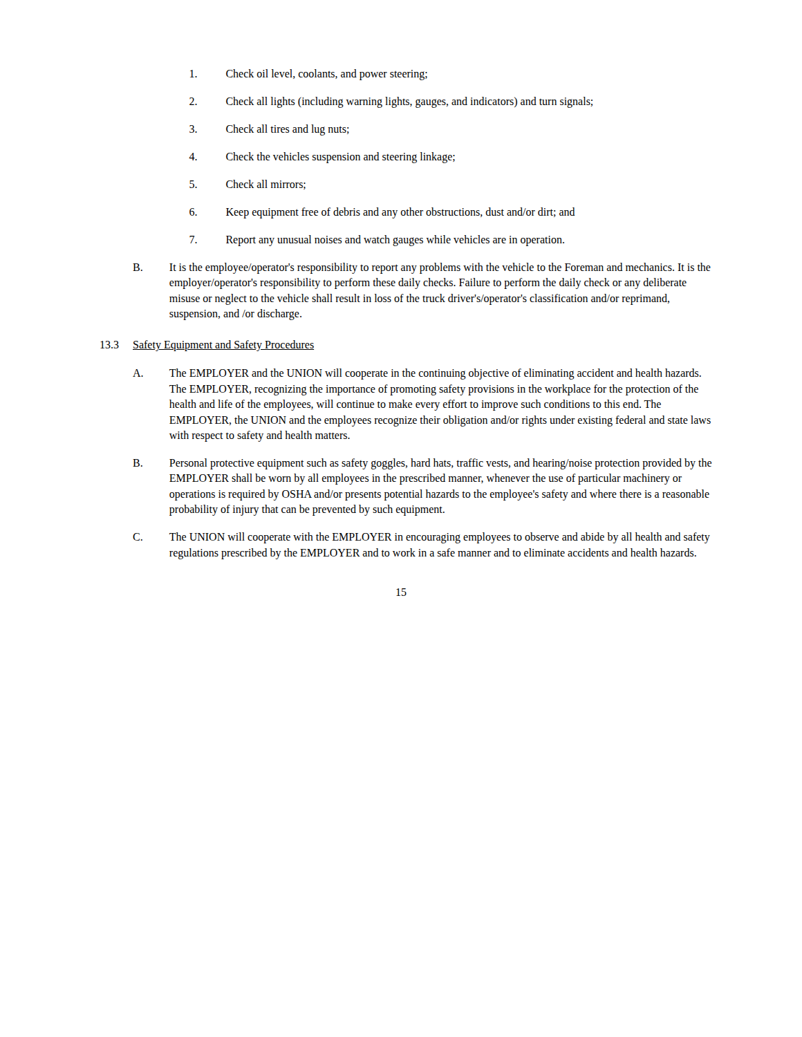1. Check oil level, coolants, and power steering;
2. Check all lights (including warning lights, gauges, and indicators) and turn signals;
3. Check all tires and lug nuts;
4. Check the vehicles suspension and steering linkage;
5. Check all mirrors;
6. Keep equipment free of debris and any other obstructions, dust and/or dirt; and
7. Report any unusual noises and watch gauges while vehicles are in operation.
B. It is the employee/operator's responsibility to report any problems with the vehicle to the Foreman and mechanics. It is the employer/operator's responsibility to perform these daily checks. Failure to perform the daily check or any deliberate misuse or neglect to the vehicle shall result in loss of the truck driver's/operator's classification and/or reprimand, suspension, and /or discharge.
13.3 Safety Equipment and Safety Procedures
A. The EMPLOYER and the UNION will cooperate in the continuing objective of eliminating accident and health hazards. The EMPLOYER, recognizing the importance of promoting safety provisions in the workplace for the protection of the health and life of the employees, will continue to make every effort to improve such conditions to this end. The EMPLOYER, the UNION and the employees recognize their obligation and/or rights under existing federal and state laws with respect to safety and health matters.
B. Personal protective equipment such as safety goggles, hard hats, traffic vests, and hearing/noise protection provided by the EMPLOYER shall be worn by all employees in the prescribed manner, whenever the use of particular machinery or operations is required by OSHA and/or presents potential hazards to the employee's safety and where there is a reasonable probability of injury that can be prevented by such equipment.
C. The UNION will cooperate with the EMPLOYER in encouraging employees to observe and abide by all health and safety regulations prescribed by the EMPLOYER and to work in a safe manner and to eliminate accidents and health hazards.
15